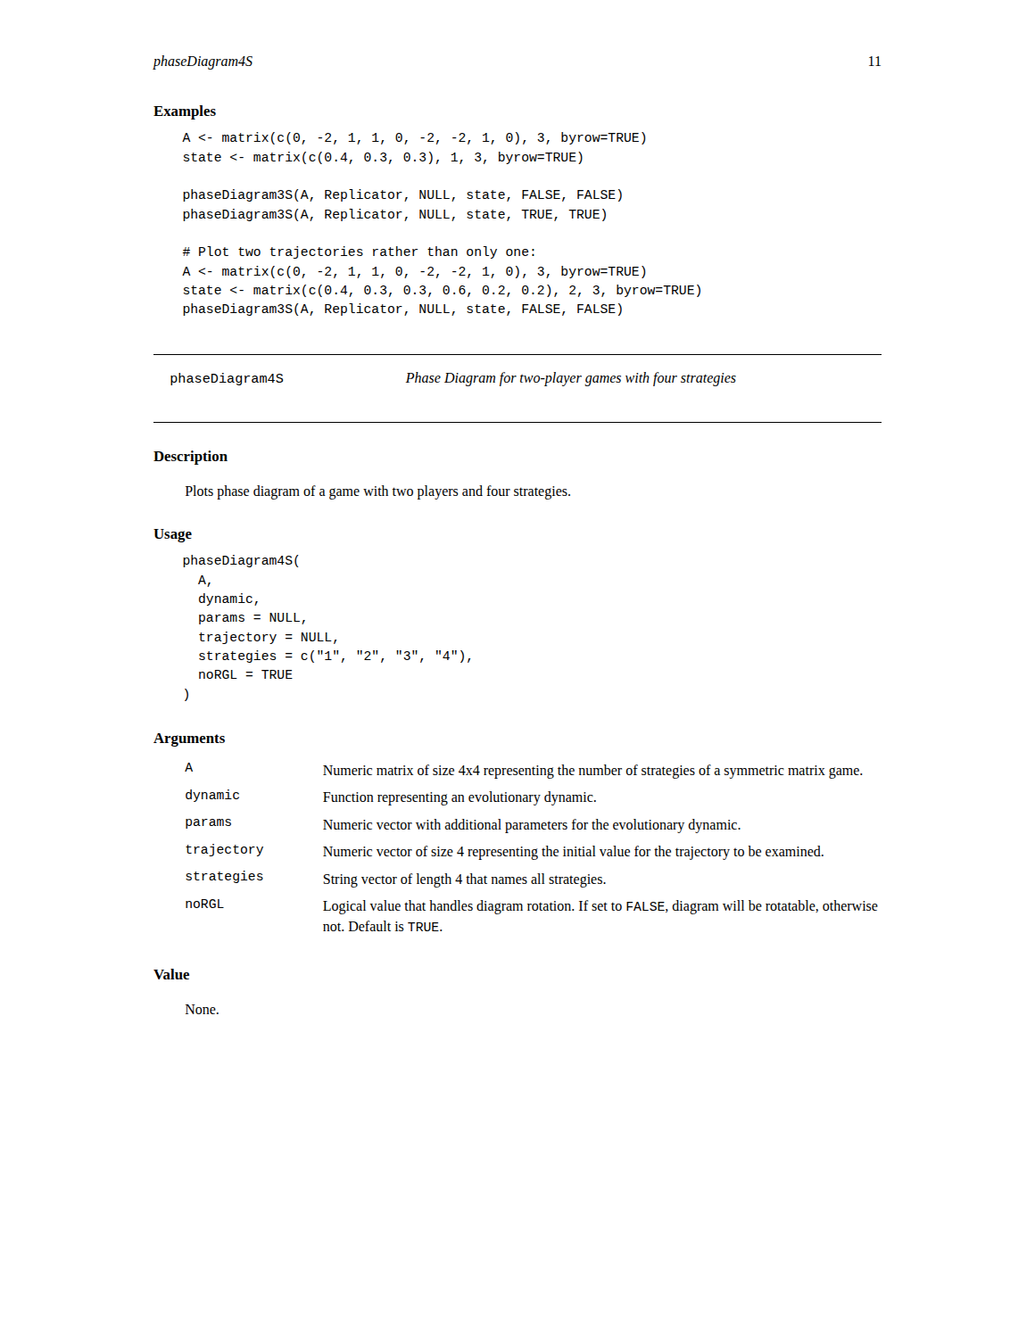phaseDiagram4S 11
Examples
A <- matrix(c(0, -2, 1, 1, 0, -2, -2, 1, 0), 3, byrow=TRUE)
state <- matrix(c(0.4, 0.3, 0.3), 1, 3, byrow=TRUE)

phaseDiagram3S(A, Replicator, NULL, state, FALSE, FALSE)
phaseDiagram3S(A, Replicator, NULL, state, TRUE, TRUE)

# Plot two trajectories rather than only one:
A <- matrix(c(0, -2, 1, 1, 0, -2, -2, 1, 0), 3, byrow=TRUE)
state <- matrix(c(0.4, 0.3, 0.3, 0.6, 0.2, 0.2), 2, 3, byrow=TRUE)
phaseDiagram3S(A, Replicator, NULL, state, FALSE, FALSE)
phaseDiagram4S Phase Diagram for two-player games with four strategies
Description
Plots phase diagram of a game with two players and four strategies.
Usage
phaseDiagram4S(
  A,
  dynamic,
  params = NULL,
  trajectory = NULL,
  strategies = c("1", "2", "3", "4"),
  noRGL = TRUE
)
Arguments
| A | Numeric matrix of size 4x4 representing the number of strategies of a symmetric matrix game. |
| dynamic | Function representing an evolutionary dynamic. |
| params | Numeric vector with additional parameters for the evolutionary dynamic. |
| trajectory | Numeric vector of size 4 representing the initial value for the trajectory to be examined. |
| strategies | String vector of length 4 that names all strategies. |
| noRGL | Logical value that handles diagram rotation. If set to FALSE , diagram will be rotatable, otherwise not. Default is TRUE . |
Value
None.